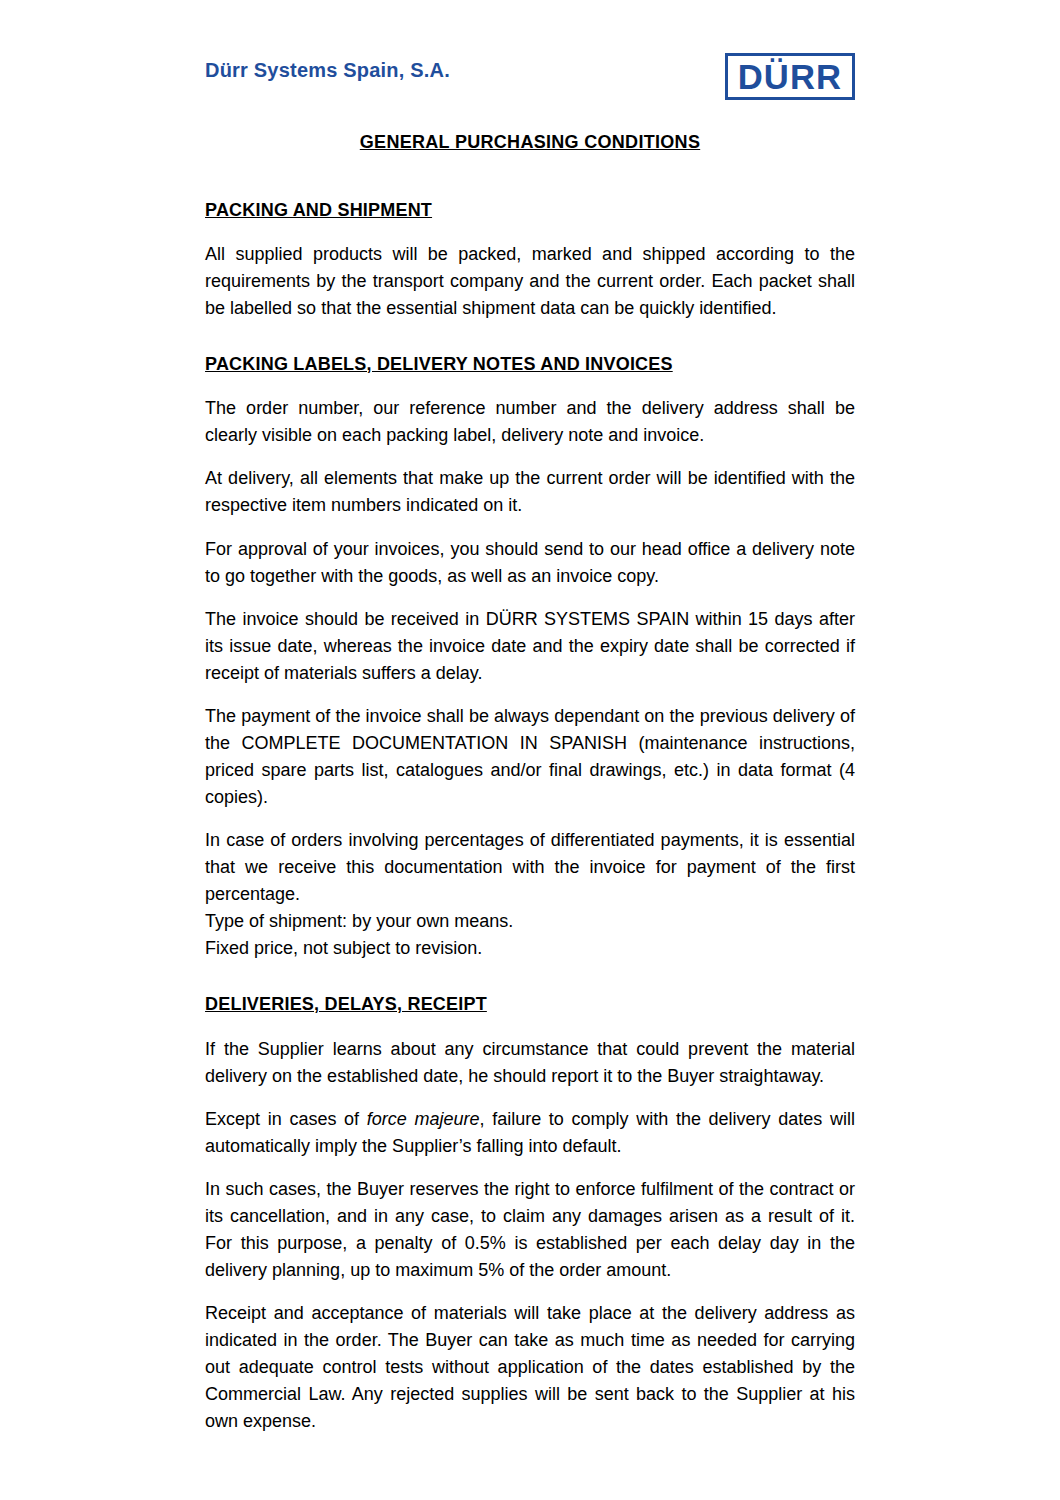Dürr Systems Spain, S.A.
DÜRR
GENERAL PURCHASING CONDITIONS
PACKING AND SHIPMENT
All supplied products will be packed, marked and shipped according to the requirements by the transport company and the current order. Each packet shall be labelled so that the essential shipment data can be quickly identified.
PACKING LABELS, DELIVERY NOTES AND INVOICES
The order number, our reference number and the delivery address shall be clearly visible on each packing label, delivery note and invoice.
At delivery, all elements that make up the current order will be identified with the respective item numbers indicated on it.
For approval of your invoices, you should send to our head office a delivery note to go together with the goods, as well as an invoice copy.
The invoice should be received in DÜRR SYSTEMS SPAIN within 15 days after its issue date, whereas the invoice date and the expiry date shall be corrected if receipt of materials suffers a delay.
The payment of the invoice shall be always dependant on the previous delivery of the COMPLETE DOCUMENTATION IN SPANISH (maintenance instructions, priced spare parts list, catalogues and/or final drawings, etc.) in data format (4 copies).
In case of orders involving percentages of differentiated payments, it is essential that we receive this documentation with the invoice for payment of the first percentage.
Type of shipment: by your own means.
Fixed price, not subject to revision.
DELIVERIES, DELAYS, RECEIPT
If the Supplier learns about any circumstance that could prevent the material delivery on the established date, he should report it to the Buyer straightaway.
Except in cases of force majeure, failure to comply with the delivery dates will automatically imply the Supplier’s falling into default.
In such cases, the Buyer reserves the right to enforce fulfilment of the contract or its cancellation, and in any case, to claim any damages arisen as a result of it. For this purpose, a penalty of 0.5% is established per each delay day in the delivery planning, up to maximum 5% of the order amount.
Receipt and acceptance of materials will take place at the delivery address as indicated in the order. The Buyer can take as much time as needed for carrying out adequate control tests without application of the dates established by the Commercial Law. Any rejected supplies will be sent back to the Supplier at his own expense.